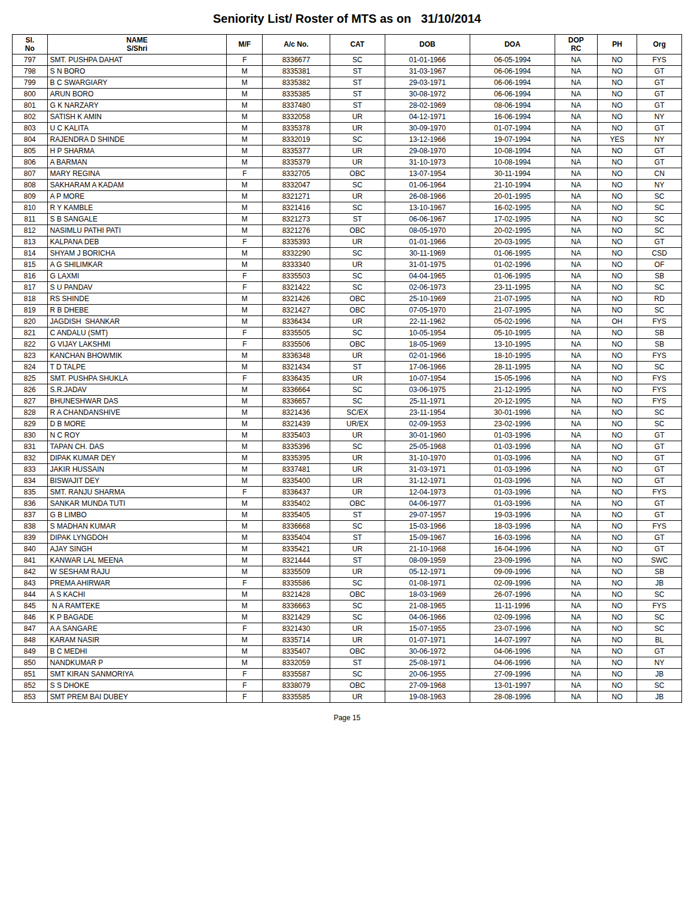Seniority List/ Roster of MTS as on 31/10/2014
| Sl. No | NAME S/Shri | M/F | A/c No. | CAT | DOB | DOA | DOP RC | PH | Org |
| --- | --- | --- | --- | --- | --- | --- | --- | --- | --- |
| 797 | SMT. PUSHPA DAHAT | F | 8336677 | SC | 01-01-1966 | 06-05-1994 | NA | NO | FYS |
| 798 | S N BORO | M | 8335381 | ST | 31-03-1967 | 06-06-1994 | NA | NO | GT |
| 799 | B C SWARGIARY | M | 8335382 | ST | 29-03-1971 | 06-06-1994 | NA | NO | GT |
| 800 | ARUN BORO | M | 8335385 | ST | 30-08-1972 | 06-06-1994 | NA | NO | GT |
| 801 | G K NARZARY | M | 8337480 | ST | 28-02-1969 | 08-06-1994 | NA | NO | GT |
| 802 | SATISH K AMIN | M | 8332058 | UR | 04-12-1971 | 16-06-1994 | NA | NO | NY |
| 803 | U C KALITA | M | 8335378 | UR | 30-09-1970 | 01-07-1994 | NA | NO | GT |
| 804 | RAJENDRA D SHINDE | M | 8332019 | SC | 13-12-1966 | 19-07-1994 | NA | YES | NY |
| 805 | H P SHARMA | M | 8335377 | UR | 29-08-1970 | 10-08-1994 | NA | NO | GT |
| 806 | A BARMAN | M | 8335379 | UR | 31-10-1973 | 10-08-1994 | NA | NO | GT |
| 807 | MARY REGINA | F | 8332705 | OBC | 13-07-1954 | 30-11-1994 | NA | NO | CN |
| 808 | SAKHARAM A KADAM | M | 8332047 | SC | 01-06-1964 | 21-10-1994 | NA | NO | NY |
| 809 | A P MORE | M | 8321271 | UR | 26-08-1966 | 20-01-1995 | NA | NO | SC |
| 810 | R Y KAMBLE | M | 8321416 | SC | 13-10-1967 | 16-02-1995 | NA | NO | SC |
| 811 | S B SANGALE | M | 8321273 | ST | 06-06-1967 | 17-02-1995 | NA | NO | SC |
| 812 | NASIMLU PATHI PATI | M | 8321276 | OBC | 08-05-1970 | 20-02-1995 | NA | NO | SC |
| 813 | KALPANA DEB | F | 8335393 | UR | 01-01-1966 | 20-03-1995 | NA | NO | GT |
| 814 | SHYAM J BORICHA | M | 8332290 | SC | 30-11-1969 | 01-06-1995 | NA | NO | CSD |
| 815 | A G SHILIMKAR | M | 8333340 | UR | 31-01-1975 | 01-02-1996 | NA | NO | OF |
| 816 | G LAXMI | F | 8335503 | SC | 04-04-1965 | 01-06-1995 | NA | NO | SB |
| 817 | S U PANDAV | F | 8321422 | SC | 02-06-1973 | 23-11-1995 | NA | NO | SC |
| 818 | RS SHINDE | M | 8321426 | OBC | 25-10-1969 | 21-07-1995 | NA | NO | RD |
| 819 | R B DHEBE | M | 8321427 | OBC | 07-05-1970 | 21-07-1995 | NA | NO | SC |
| 820 | JAGDISH SHANKAR | M | 8336434 | UR | 22-11-1962 | 05-02-1996 | NA | OH | FYS |
| 821 | C ANDALU (SMT) | F | 8335505 | SC | 10-05-1954 | 05-10-1995 | NA | NO | SB |
| 822 | G VIJAY LAKSHMI | F | 8335506 | OBC | 18-05-1969 | 13-10-1995 | NA | NO | SB |
| 823 | KANCHAN BHOWMIK | M | 8336348 | UR | 02-01-1966 | 18-10-1995 | NA | NO | FYS |
| 824 | T D TALPE | M | 8321434 | ST | 17-06-1966 | 28-11-1995 | NA | NO | SC |
| 825 | SMT. PUSHPA SHUKLA | F | 8336435 | UR | 10-07-1954 | 15-05-1996 | NA | NO | FYS |
| 826 | S.R.JADAV | M | 8336664 | SC | 03-06-1975 | 21-12-1995 | NA | NO | FYS |
| 827 | BHUNESHWAR DAS | M | 8336657 | SC | 25-11-1971 | 20-12-1995 | NA | NO | FYS |
| 828 | R A CHANDANSHIVE | M | 8321436 | SC/EX | 23-11-1954 | 30-01-1996 | NA | NO | SC |
| 829 | D B MORE | M | 8321439 | UR/EX | 02-09-1953 | 23-02-1996 | NA | NO | SC |
| 830 | N C ROY | M | 8335403 | UR | 30-01-1960 | 01-03-1996 | NA | NO | GT |
| 831 | TAPAN CH. DAS | M | 8335396 | SC | 25-05-1968 | 01-03-1996 | NA | NO | GT |
| 832 | DIPAK KUMAR DEY | M | 8335395 | UR | 31-10-1970 | 01-03-1996 | NA | NO | GT |
| 833 | JAKIR HUSSAIN | M | 8337481 | UR | 31-03-1971 | 01-03-1996 | NA | NO | GT |
| 834 | BISWAJIT DEY | M | 8335400 | UR | 31-12-1971 | 01-03-1996 | NA | NO | GT |
| 835 | SMT. RANJU SHARMA | F | 8336437 | UR | 12-04-1973 | 01-03-1996 | NA | NO | FYS |
| 836 | SANKAR MUNDA TUTI | M | 8335402 | OBC | 04-06-1977 | 01-03-1996 | NA | NO | GT |
| 837 | G B LIMBO | M | 8335405 | ST | 29-07-1957 | 19-03-1996 | NA | NO | GT |
| 838 | S MADHAN KUMAR | M | 8336668 | SC | 15-03-1966 | 18-03-1996 | NA | NO | FYS |
| 839 | DIPAK LYNGDOH | M | 8335404 | ST | 15-09-1967 | 16-03-1996 | NA | NO | GT |
| 840 | AJAY SINGH | M | 8335421 | UR | 21-10-1968 | 16-04-1996 | NA | NO | GT |
| 841 | KANWAR LAL MEENA | M | 8321444 | ST | 08-09-1959 | 23-09-1996 | NA | NO | SWC |
| 842 | W SESHAM RAJU | M | 8335509 | UR | 05-12-1971 | 09-09-1996 | NA | NO | SB |
| 843 | PREMA AHIRWAR | F | 8335586 | SC | 01-08-1971 | 02-09-1996 | NA | NO | JB |
| 844 | A S KACHI | M | 8321428 | OBC | 18-03-1969 | 26-07-1996 | NA | NO | SC |
| 845 | N A RAMTEKE | M | 8336663 | SC | 21-08-1965 | 11-11-1996 | NA | NO | FYS |
| 846 | K P BAGADE | M | 8321429 | SC | 04-06-1966 | 02-09-1996 | NA | NO | SC |
| 847 | A A SANGARE | F | 8321430 | UR | 15-07-1955 | 23-07-1996 | NA | NO | SC |
| 848 | KARAM NASIR | M | 8335714 | UR | 01-07-1971 | 14-07-1997 | NA | NO | BL |
| 849 | B C MEDHI | M | 8335407 | OBC | 30-06-1972 | 04-06-1996 | NA | NO | GT |
| 850 | NANDKUMAR P | M | 8332059 | ST | 25-08-1971 | 04-06-1996 | NA | NO | NY |
| 851 | SMT KIRAN SANMORIYA | F | 8335587 | SC | 20-06-1955 | 27-09-1996 | NA | NO | JB |
| 852 | S S DHOKE | F | 8338079 | OBC | 27-09-1968 | 13-01-1997 | NA | NO | SC |
| 853 | SMT PREM BAI DUBEY | F | 8335585 | UR | 19-08-1963 | 28-08-1996 | NA | NO | JB |
Page 15